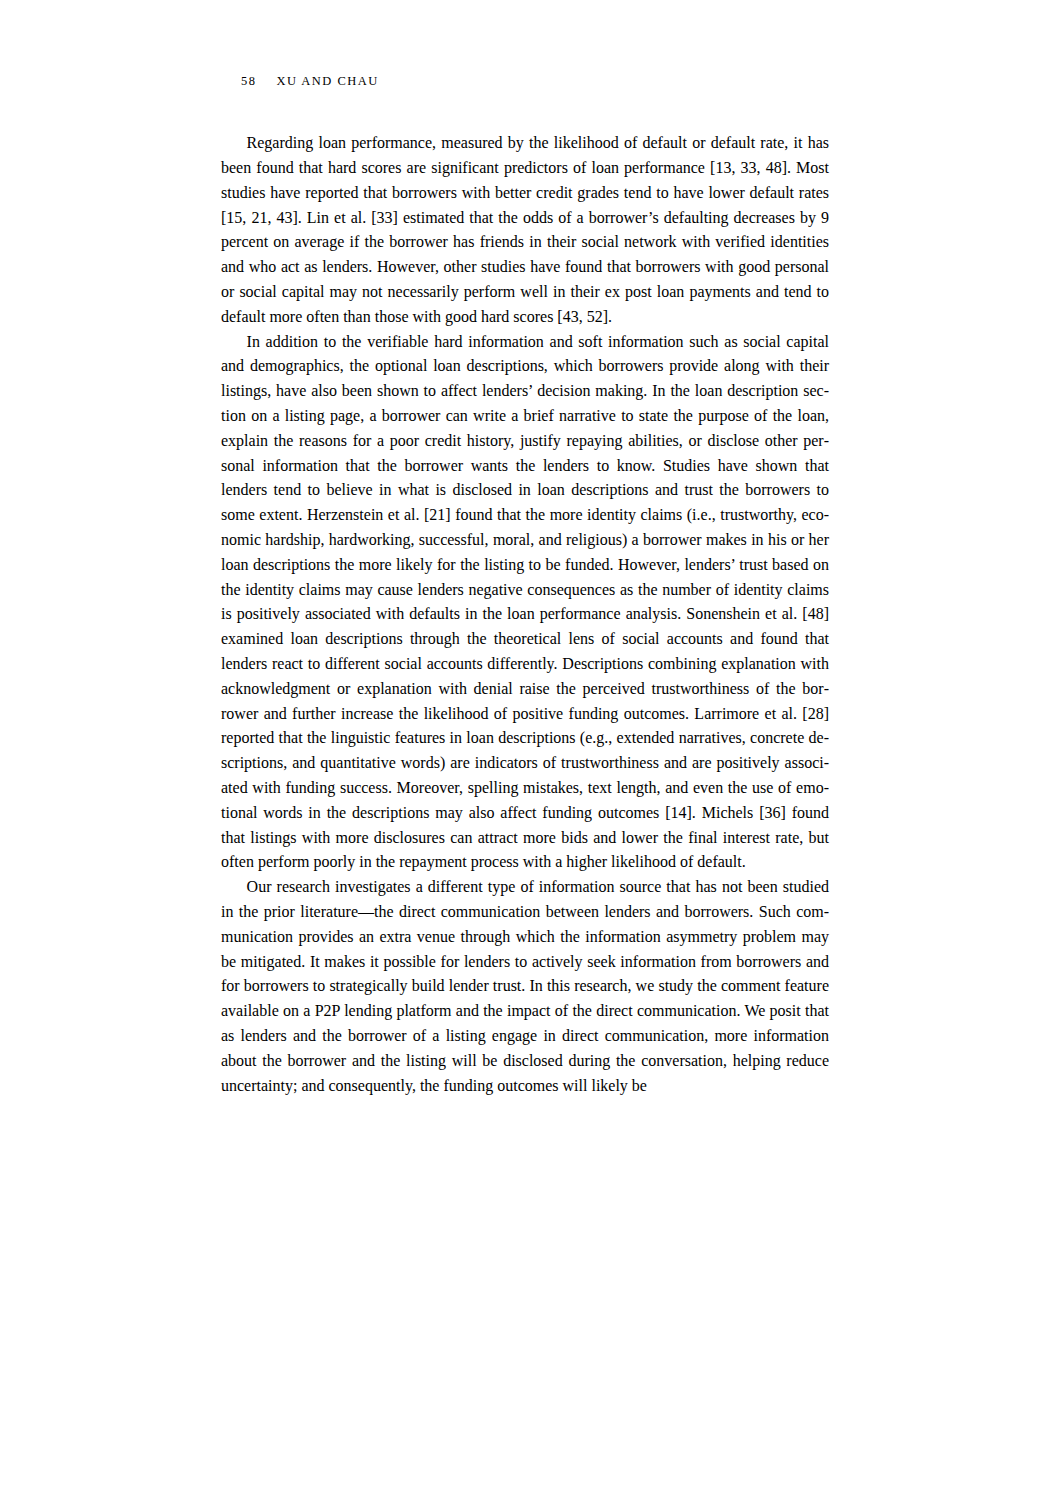58 XU AND CHAU
Regarding loan performance, measured by the likelihood of default or default rate, it has been found that hard scores are significant predictors of loan performance [13, 33, 48]. Most studies have reported that borrowers with better credit grades tend to have lower default rates [15, 21, 43]. Lin et al. [33] estimated that the odds of a borrower’s defaulting decreases by 9 percent on average if the borrower has friends in their social network with verified identities and who act as lenders. However, other studies have found that borrowers with good personal or social capital may not necessarily perform well in their ex post loan payments and tend to default more often than those with good hard scores [43, 52].
In addition to the verifiable hard information and soft information such as social capital and demographics, the optional loan descriptions, which borrowers provide along with their listings, have also been shown to affect lenders’ decision making. In the loan description section on a listing page, a borrower can write a brief narrative to state the purpose of the loan, explain the reasons for a poor credit history, justify repaying abilities, or disclose other personal information that the borrower wants the lenders to know. Studies have shown that lenders tend to believe in what is disclosed in loan descriptions and trust the borrowers to some extent. Herzenstein et al. [21] found that the more identity claims (i.e., trustworthy, economic hardship, hardworking, successful, moral, and religious) a borrower makes in his or her loan descriptions the more likely for the listing to be funded. However, lenders’ trust based on the identity claims may cause lenders negative consequences as the number of identity claims is positively associated with defaults in the loan performance analysis. Sonenshein et al. [48] examined loan descriptions through the theoretical lens of social accounts and found that lenders react to different social accounts differently. Descriptions combining explanation with acknowledgment or explanation with denial raise the perceived trustworthiness of the borrower and further increase the likelihood of positive funding outcomes. Larrimore et al. [28] reported that the linguistic features in loan descriptions (e.g., extended narratives, concrete descriptions, and quantitative words) are indicators of trustworthiness and are positively associated with funding success. Moreover, spelling mistakes, text length, and even the use of emotional words in the descriptions may also affect funding outcomes [14]. Michels [36] found that listings with more disclosures can attract more bids and lower the final interest rate, but often perform poorly in the repayment process with a higher likelihood of default.
Our research investigates a different type of information source that has not been studied in the prior literature—the direct communication between lenders and borrowers. Such communication provides an extra venue through which the information asymmetry problem may be mitigated. It makes it possible for lenders to actively seek information from borrowers and for borrowers to strategically build lender trust. In this research, we study the comment feature available on a P2P lending platform and the impact of the direct communication. We posit that as lenders and the borrower of a listing engage in direct communication, more information about the borrower and the listing will be disclosed during the conversation, helping reduce uncertainty; and consequently, the funding outcomes will likely be